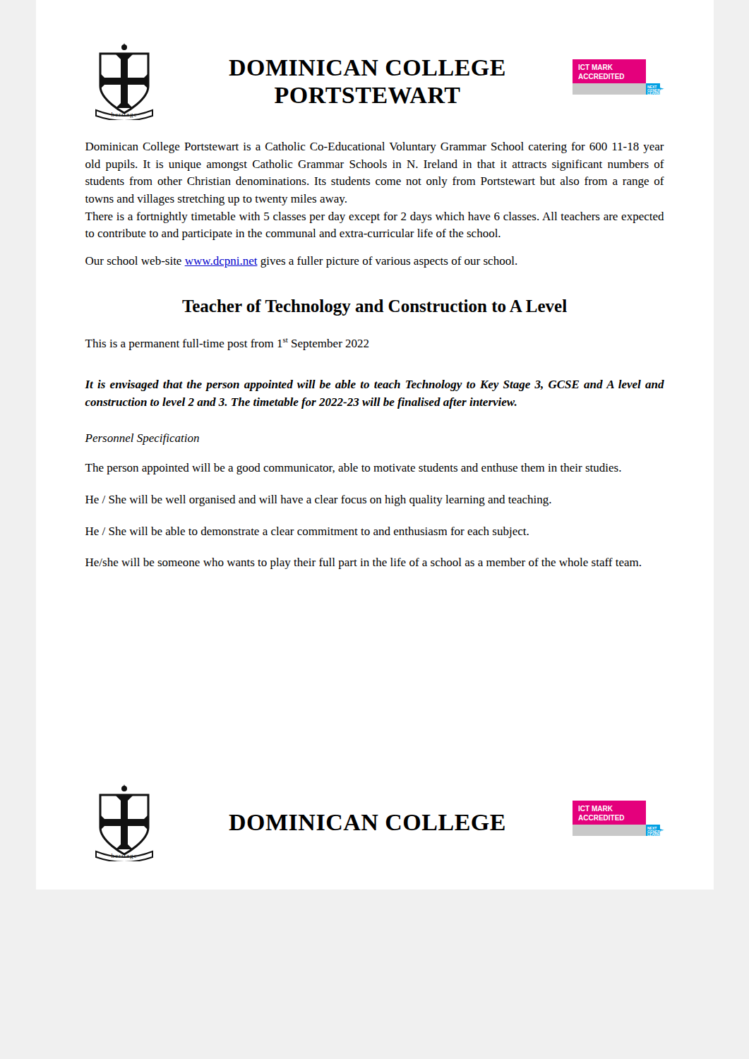heritage
DOMINICAN COLLEGE
PORTSTEWART
ICT MARK ACCREDITED NEXT GENERATION LEARNING
Dominican College Portstewart is a Catholic Co-Educational Voluntary Grammar School catering for 600 11-18 year old pupils. It is unique amongst Catholic Grammar Schools in N. Ireland in that it attracts significant numbers of students from other Christian denominations. Its students come not only from Portstewart but also from a range of towns and villages stretching up to twenty miles away.
There is a fortnightly timetable with 5 classes per day except for 2 days which have 6 classes. All teachers are expected to contribute to and participate in the communal and extra-curricular life of the school.
Our school web-site www.dcpni.net gives a fuller picture of various aspects of our school.
Teacher of Technology and Construction to A Level
This is a permanent full-time post from 1st September 2022
It is envisaged that the person appointed will be able to teach Technology to Key Stage 3, GCSE and A level and construction to level 2 and 3. The timetable for 2022-23 will be finalised after interview.
Personnel Specification
The person appointed will be a good communicator, able to motivate students and enthuse them in their studies.
He / She will be well organised and will have a clear focus on high quality learning and teaching.
He / She will be able to demonstrate a clear commitment to and enthusiasm for each subject.
He/she will be someone who wants to play their full part in the life of a school as a member of the whole staff team.
heritage
DOMINICAN COLLEGE
ICT MARK ACCREDITED NEXT GENERATION LEARNING